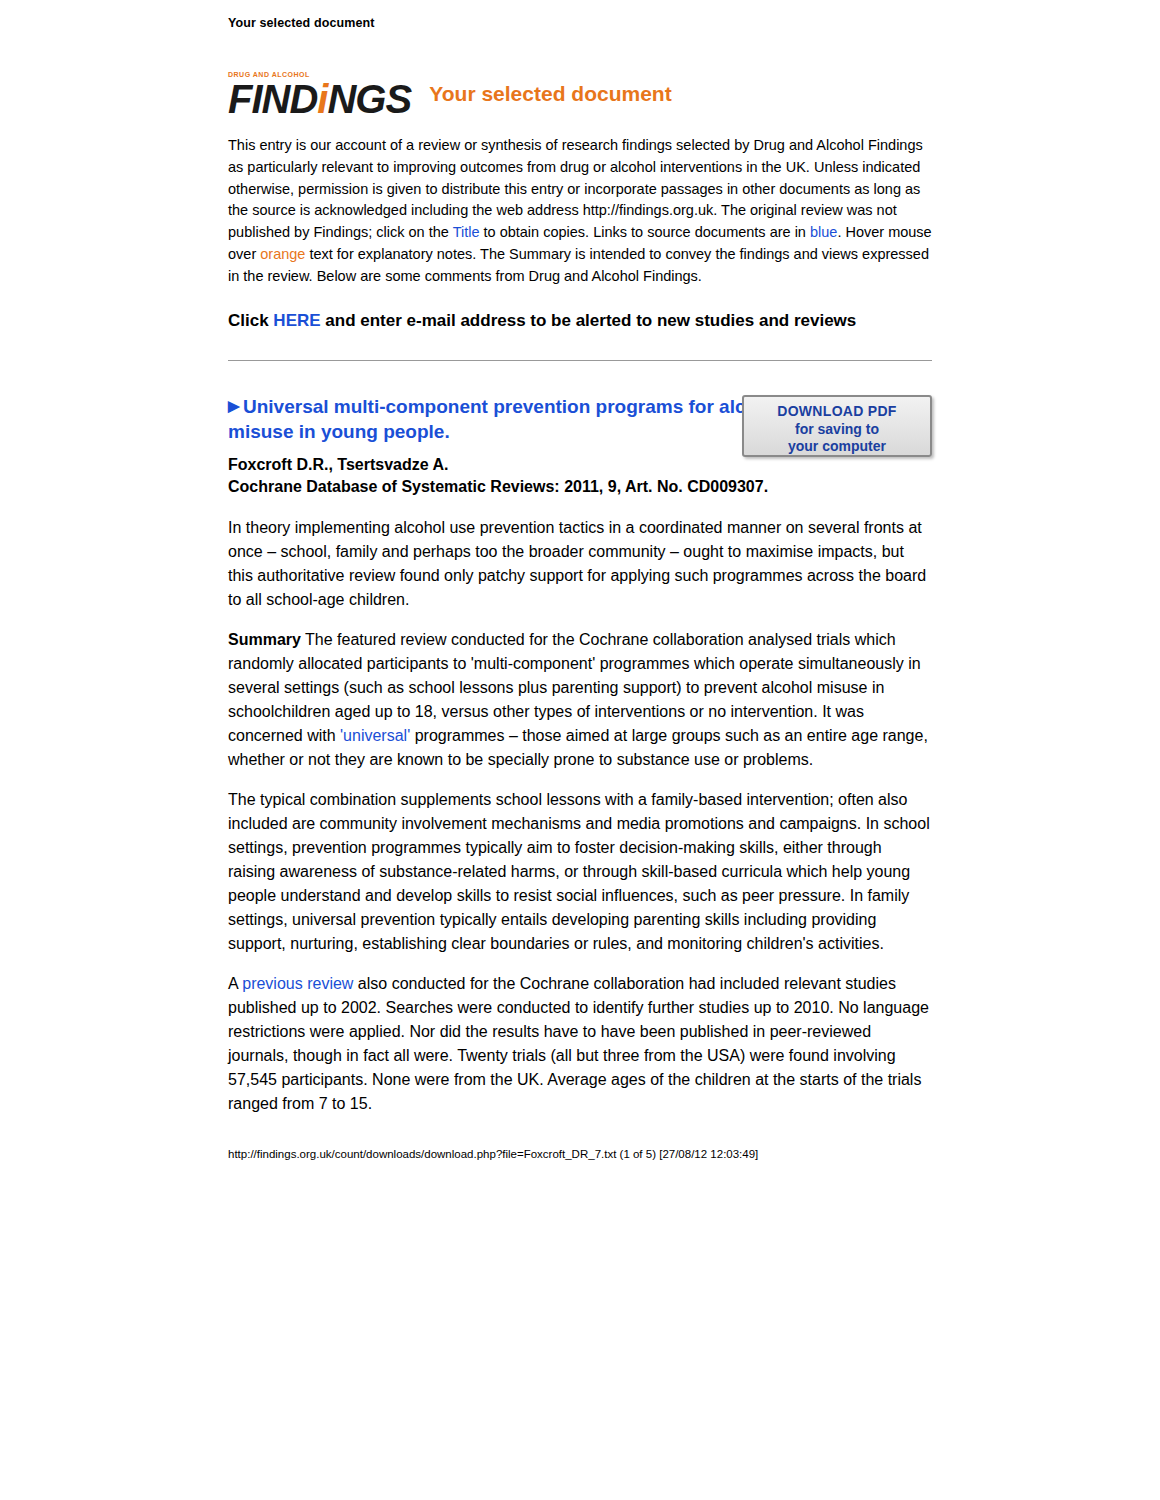Your selected document
DRUG AND ALCOHOL
FINDi NGS Your selected document
This entry is our account of a review or synthesis of research findings selected by Drug and Alcohol Findings as particularly relevant to improving outcomes from drug or alcohol interventions in the UK. Unless indicated otherwise, permission is given to distribute this entry or incorporate passages in other documents as long as the source is acknowledged including the web address http://findings.org.uk. The original review was not published by Findings; click on the Title to obtain copies. Links to source documents are in blue. Hover mouse over orange text for explanatory notes. The Summary is intended to convey the findings and views expressed in the review. Below are some comments from Drug and Alcohol Findings.
Click HERE and enter e-mail address to be alerted to new studies and reviews
DOWNLOAD PDF
for saving to
your computer
▶Universal multi-component prevention programs for alcohol misuse in young people.
Foxcroft D.R., Tsertsvadze A.
Cochrane Database of Systematic Reviews: 2011, 9, Art. No. CD009307.
In theory implementing alcohol use prevention tactics in a coordinated manner on several fronts at once – school, family and perhaps too the broader community – ought to maximise impacts, but this authoritative review found only patchy support for applying such programmes across the board to all school-age children.
Summary The featured review conducted for the Cochrane collaboration analysed trials which randomly allocated participants to 'multi-component' programmes which operate simultaneously in several settings (such as school lessons plus parenting support) to prevent alcohol misuse in schoolchildren aged up to 18, versus other types of interventions or no intervention. It was concerned with 'universal' programmes – those aimed at large groups such as an entire age range, whether or not they are known to be specially prone to substance use or problems.
The typical combination supplements school lessons with a family-based intervention; often also included are community involvement mechanisms and media promotions and campaigns. In school settings, prevention programmes typically aim to foster decision-making skills, either through raising awareness of substance-related harms, or through skill-based curricula which help young people understand and develop skills to resist social influences, such as peer pressure. In family settings, universal prevention typically entails developing parenting skills including providing support, nurturing, establishing clear boundaries or rules, and monitoring children's activities.
A previous review also conducted for the Cochrane collaboration had included relevant studies published up to 2002. Searches were conducted to identify further studies up to 2010. No language restrictions were applied. Nor did the results have to have been published in peer-reviewed journals, though in fact all were. Twenty trials (all but three from the USA) were found involving 57,545 participants. None were from the UK. Average ages of the children at the starts of the trials ranged from 7 to 15.
http://findings.org.uk/count/downloads/download.php?file=Foxcroft_DR_7.txt (1 of 5) [27/08/12 12:03:49]